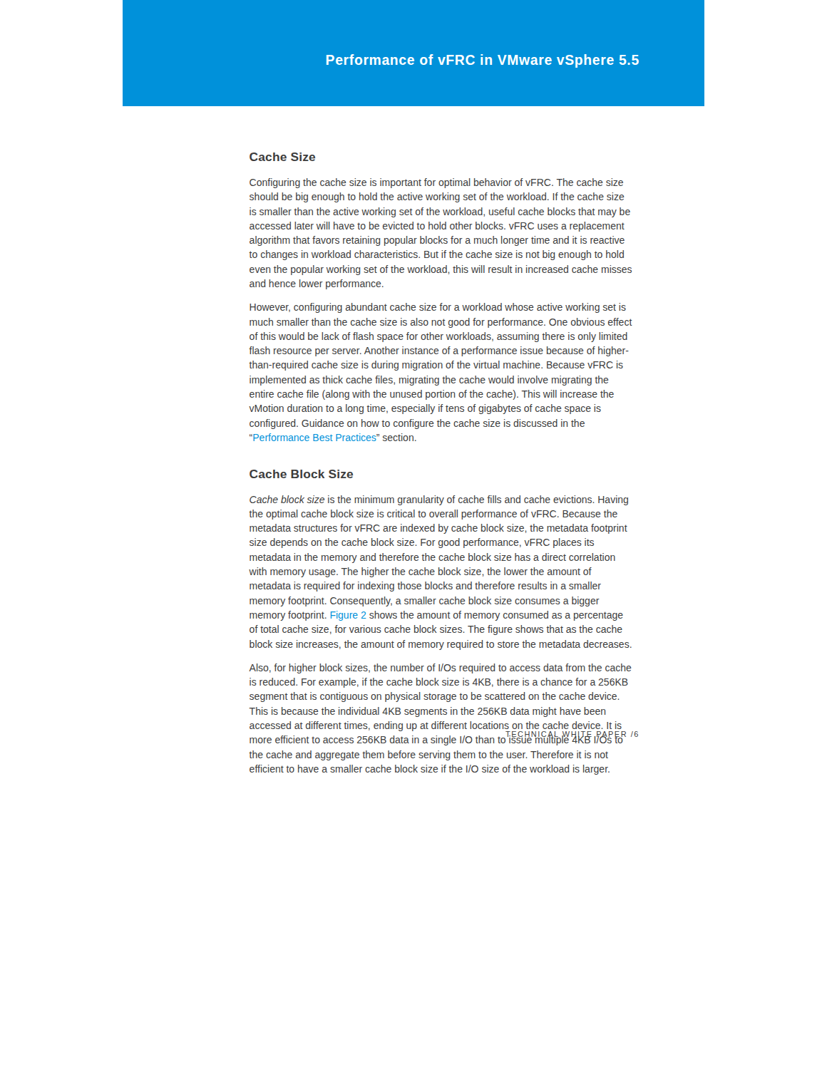Performance of vFRC in VMware vSphere 5.5
Cache Size
Configuring the cache size is important for optimal behavior of vFRC. The cache size should be big enough to hold the active working set of the workload. If the cache size is smaller than the active working set of the workload, useful cache blocks that may be accessed later will have to be evicted to hold other blocks. vFRC uses a replacement algorithm that favors retaining popular blocks for a much longer time and it is reactive to changes in workload characteristics. But if the cache size is not big enough to hold even the popular working set of the workload, this will result in increased cache misses and hence lower performance.
However, configuring abundant cache size for a workload whose active working set is much smaller than the cache size is also not good for performance. One obvious effect of this would be lack of flash space for other workloads, assuming there is only limited flash resource per server. Another instance of a performance issue because of higher-than-required cache size is during migration of the virtual machine. Because vFRC is implemented as thick cache files, migrating the cache would involve migrating the entire cache file (along with the unused portion of the cache). This will increase the vMotion duration to a long time, especially if tens of gigabytes of cache space is configured. Guidance on how to configure the cache size is discussed in the “Performance Best Practices” section.
Cache Block Size
Cache block size is the minimum granularity of cache fills and cache evictions. Having the optimal cache block size is critical to overall performance of vFRC. Because the metadata structures for vFRC are indexed by cache block size, the metadata footprint size depends on the cache block size. For good performance, vFRC places its metadata in the memory and therefore the cache block size has a direct correlation with memory usage. The higher the cache block size, the lower the amount of metadata is required for indexing those blocks and therefore results in a smaller memory footprint. Consequently, a smaller cache block size consumes a bigger memory footprint. Figure 2 shows the amount of memory consumed as a percentage of total cache size, for various cache block sizes. The figure shows that as the cache block size increases, the amount of memory required to store the metadata decreases.
Also, for higher block sizes, the number of I/Os required to access data from the cache is reduced. For example, if the cache block size is 4KB, there is a chance for a 256KB segment that is contiguous on physical storage to be scattered on the cache device. This is because the individual 4KB segments in the 256KB data might have been accessed at different times, ending up at different locations on the cache device. It is more efficient to access 256KB data in a single I/O than to issue multiple 4KB I/Os to the cache and aggregate them before serving them to the user. Therefore it is not efficient to have a smaller cache block size if the I/O size of the workload is larger.
TECHNICAL WHITE PAPER /6